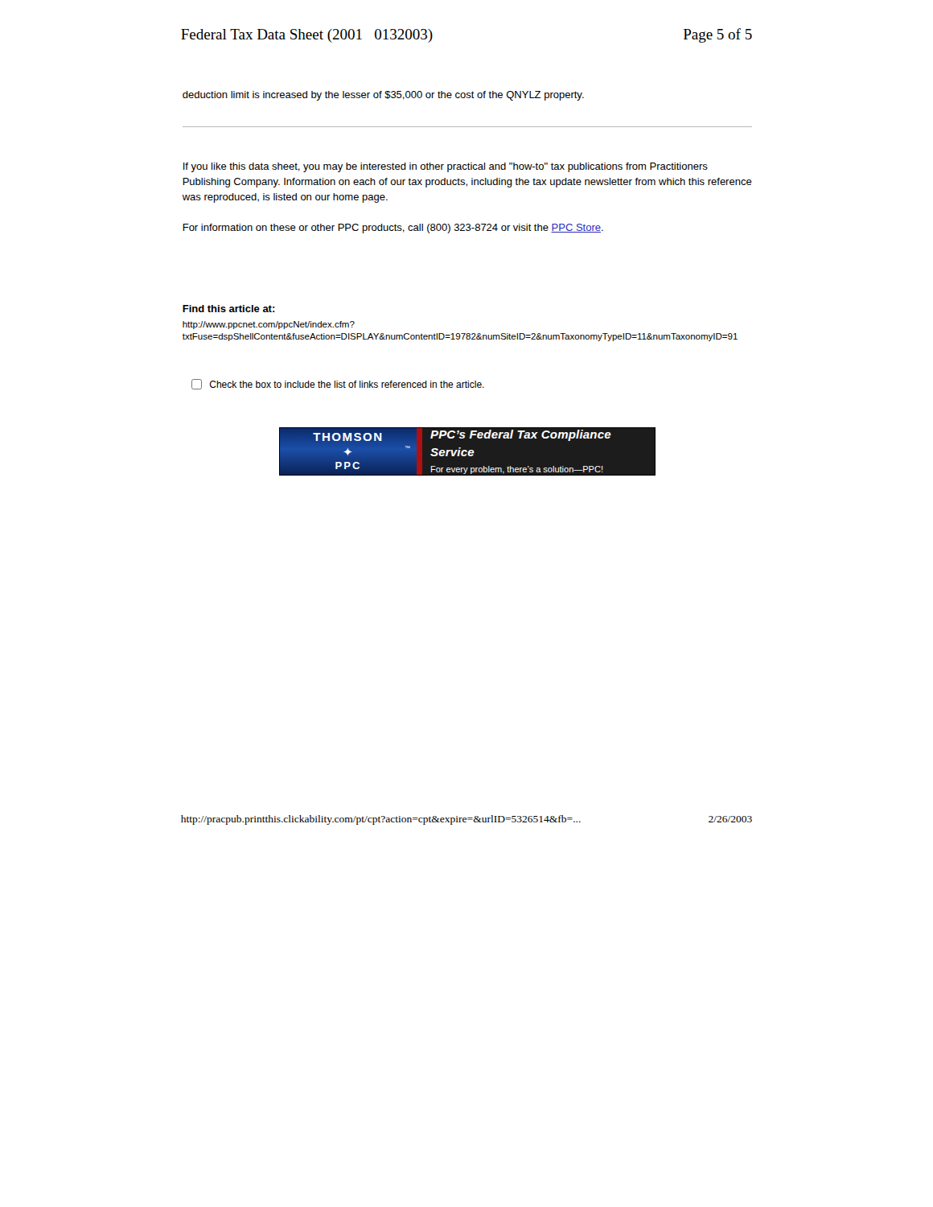Federal Tax Data Sheet (2001 0132003)
Page 5 of 5
deduction limit is increased by the lesser of $35,000 or the cost of the QNYLZ property.
If you like this data sheet, you may be interested in other practical and "how-to" tax publications from Practitioners Publishing Company. Information on each of our tax products, including the tax update newsletter from which this reference was reproduced, is listed on our home page.
For information on these or other PPC products, call (800) 323-8724 or visit the PPC Store.
Find this article at:
http://www.ppcnet.com/ppcNet/index.cfm?
txtFuse=dspShellContent&fuseAction=DISPLAY&numContentID=19782&numSiteID=2&numTaxonomyTypeID=11&numTaxonomyID=91
Check the box to include the list of links referenced in the article.
THOMSON ✦ PPC ™
PPC’s Federal Tax Compliance Service
For every problem, there’s a solution—PPC!
http://pracpub.printthis.clickability.com/pt/cpt?action=cpt&expire=&urlID=5326514&fb=...
2/26/2003